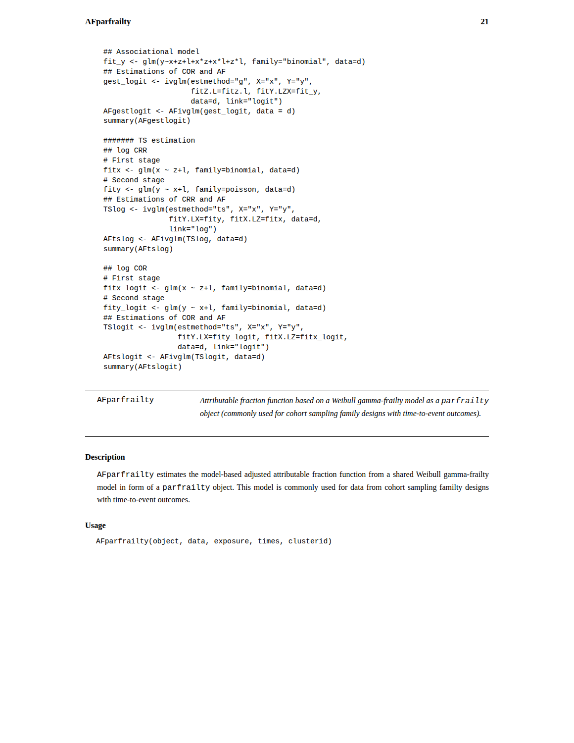AFparfrailty 21
## Associational model
fit_y <- glm(y~x+z+l+x*z+x*l+z*l, family="binomial", data=d)
## Estimations of COR and AF
gest_logit <- ivglm(estmethod="g", X="x", Y="y",
                    fitZ.L=fitz.l, fitY.LZX=fit_y,
                    data=d, link="logit")
AFgestlogit <- AFivglm(gest_logit, data = d)
summary(AFgestlogit)

####### TS estimation
## log CRR
# First stage
fitx <- glm(x ~ z+l, family=binomial, data=d)
# Second stage
fity <- glm(y ~ x+l, family=poisson, data=d)
## Estimations of CRR and AF
TSlog <- ivglm(estmethod="ts", X="x", Y="y",
               fitY.LX=fity, fitX.LZ=fitx, data=d,
               link="log")
AFtslog <- AFivglm(TSlog, data=d)
summary(AFtslog)

## log COR
# First stage
fitx_logit <- glm(x ~ z+l, family=binomial, data=d)
# Second stage
fity_logit <- glm(y ~ x+l, family=binomial, data=d)
## Estimations of COR and AF
TSlogit <- ivglm(estmethod="ts", X="x", Y="y",
                 fitY.LX=fity_logit, fitX.LZ=fitx_logit,
                 data=d, link="logit")
AFtslogit <- AFivglm(TSlogit, data=d)
summary(AFtslogit)
AFparfrailty
Attributable fraction function based on a Weibull gamma-frailty model as a parfrailty object (commonly used for cohort sampling family designs with time-to-event outcomes).
Description
AFparfrailty estimates the model-based adjusted attributable fraction function from a shared Weibull gamma-frailty model in form of a parfrailty object. This model is commonly used for data from cohort sampling familty designs with time-to-event outcomes.
Usage
AFparfrailty(object, data, exposure, times, clusterid)